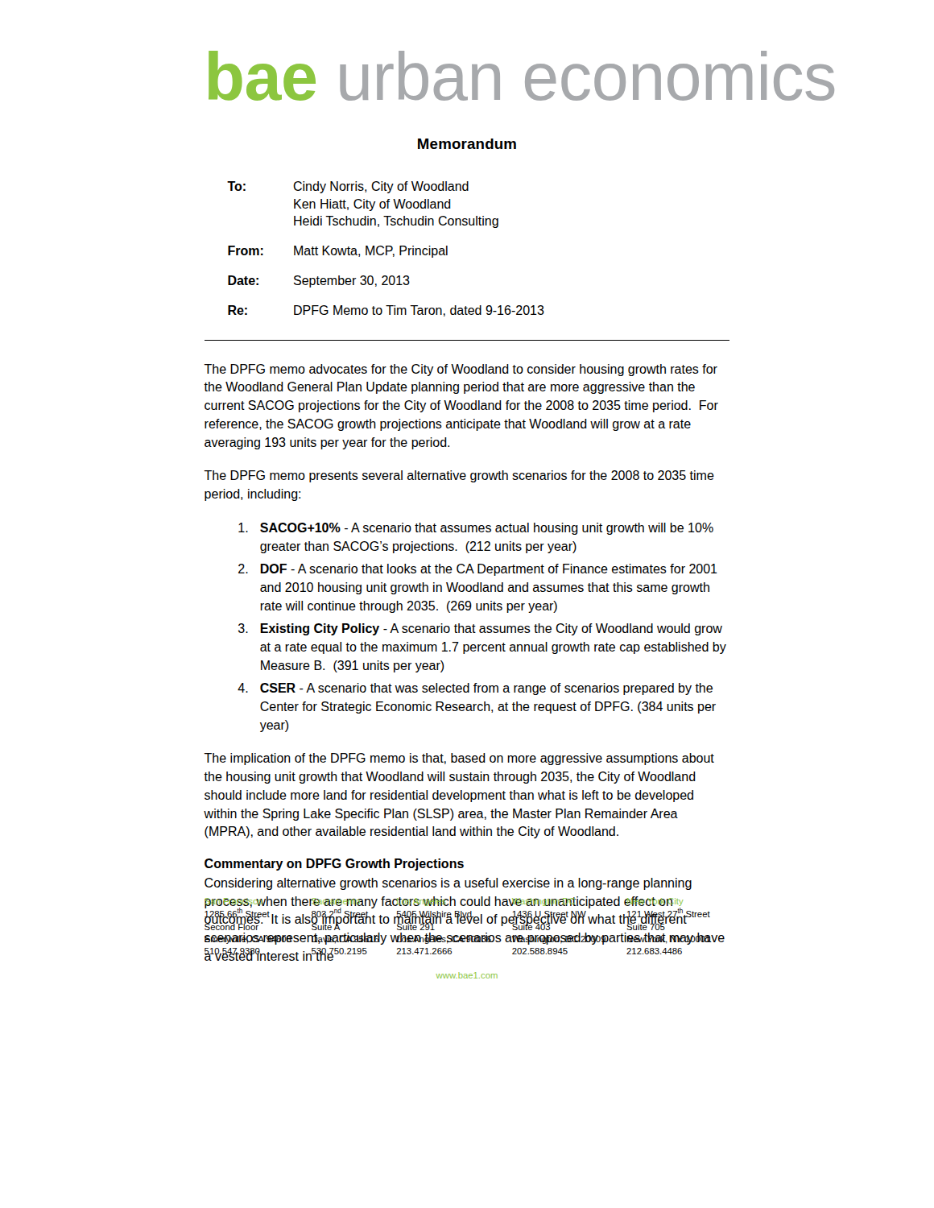bae urban economics
Memorandum
| To: | Cindy Norris, City of Woodland Ken Hiatt, City of Woodland Heidi Tschudin, Tschudin Consulting |
| From: | Matt Kowta, MCP, Principal |
| Date: | September 30, 2013 |
| Re: | DPFG Memo to Tim Taron, dated 9-16-2013 |
The DPFG memo advocates for the City of Woodland to consider housing growth rates for the Woodland General Plan Update planning period that are more aggressive than the current SACOG projections for the City of Woodland for the 2008 to 2035 time period. For reference, the SACOG growth projections anticipate that Woodland will grow at a rate averaging 193 units per year for the period.
The DPFG memo presents several alternative growth scenarios for the 2008 to 2035 time period, including:
SACOG+10% - A scenario that assumes actual housing unit growth will be 10% greater than SACOG’s projections. (212 units per year)
DOF - A scenario that looks at the CA Department of Finance estimates for 2001 and 2010 housing unit growth in Woodland and assumes that this same growth rate will continue through 2035. (269 units per year)
Existing City Policy - A scenario that assumes the City of Woodland would grow at a rate equal to the maximum 1.7 percent annual growth rate cap established by Measure B. (391 units per year)
CSER - A scenario that was selected from a range of scenarios prepared by the Center for Strategic Economic Research, at the request of DPFG. (384 units per year)
The implication of the DPFG memo is that, based on more aggressive assumptions about the housing unit growth that Woodland will sustain through 2035, the City of Woodland should include more land for residential development than what is left to be developed within the Spring Lake Specific Plan (SLSP) area, the Master Plan Remainder Area (MPRA), and other available residential land within the City of Woodland.
Commentary on DPFG Growth Projections
Considering alternative growth scenarios is a useful exercise in a long-range planning process, when there are many factors which could have an unanticipated effect on outcomes. It is also important to maintain a level of perspective on what the different scenarios represent, particularly when the scenarios are proposed by parties that may have a vested interest in the
| San Francisco 1285 66 th Street Second Floor Emeryville, CA 94608 510.547.9380 | Sacramento 803 2 nd Street Suite A Davis, CA 95616 530.750.2195 | Los Angeles 5405 Wilshire Blvd. Suite 291 Los Angeles, CA 90036 213.471.2666 | Washington DC 1436 U Street NW Suite 403 Washington, DC 20009 202.588.8945 | New York City 121 West 27 th Street Suite 705 New York, NY 10001 212.683.4486 |
www.bae1.com